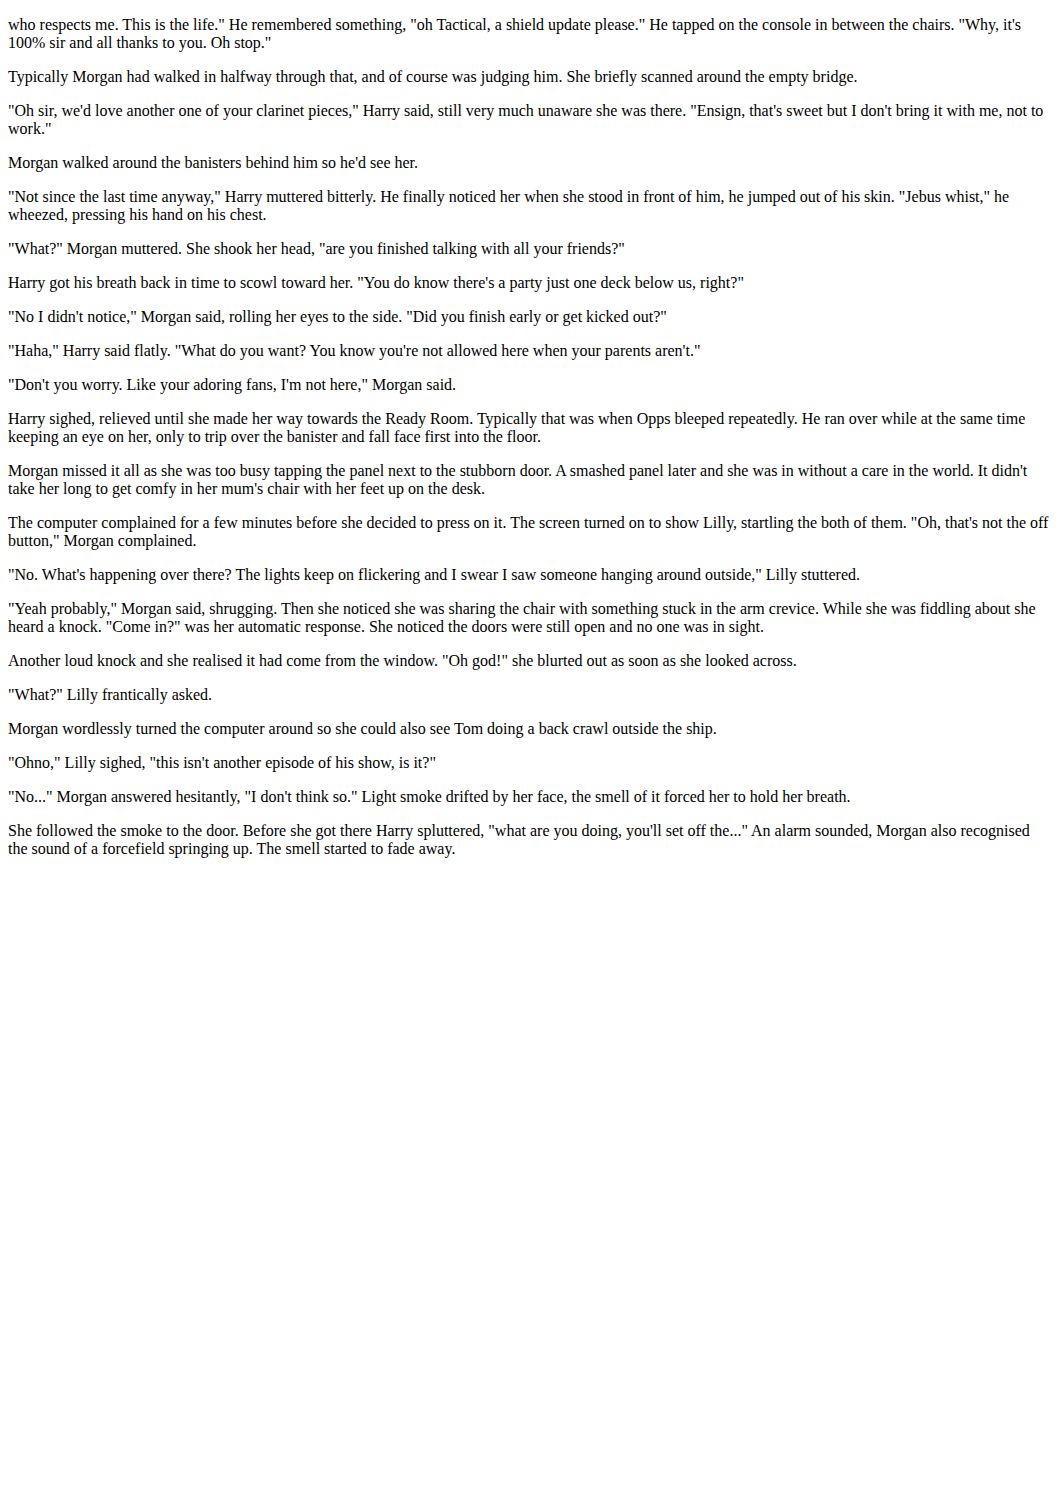who respects me. This is the life." He remembered something, "oh Tactical, a shield update please." He tapped on the console in between the chairs. "Why, it's 100% sir and all thanks to you. Oh stop."
Typically Morgan had walked in halfway through that, and of course was judging him. She briefly scanned around the empty bridge.
"Oh sir, we'd love another one of your clarinet pieces," Harry said, still very much unaware she was there. "Ensign, that's sweet but I don't bring it with me, not to work."
Morgan walked around the banisters behind him so he'd see her.
"Not since the last time anyway," Harry muttered bitterly. He finally noticed her when she stood in front of him, he jumped out of his skin. "Jebus whist," he wheezed, pressing his hand on his chest.
"What?" Morgan muttered. She shook her head, "are you finished talking with all your friends?"
Harry got his breath back in time to scowl toward her. "You do know there's a party just one deck below us, right?"
"No I didn't notice," Morgan said, rolling her eyes to the side. "Did you finish early or get kicked out?"
"Haha," Harry said flatly. "What do you want? You know you're not allowed here when your parents aren't."
"Don't you worry. Like your adoring fans, I'm not here," Morgan said.
Harry sighed, relieved until she made her way towards the Ready Room. Typically that was when Opps bleeped repeatedly. He ran over while at the same time keeping an eye on her, only to trip over the banister and fall face first into the floor.
Morgan missed it all as she was too busy tapping the panel next to the stubborn door. A smashed panel later and she was in without a care in the world. It didn't take her long to get comfy in her mum's chair with her feet up on the desk.
The computer complained for a few minutes before she decided to press on it. The screen turned on to show Lilly, startling the both of them. "Oh, that's not the off button," Morgan complained.
"No. What's happening over there? The lights keep on flickering and I swear I saw someone hanging around outside," Lilly stuttered.
"Yeah probably," Morgan said, shrugging. Then she noticed she was sharing the chair with something stuck in the arm crevice. While she was fiddling about she heard a knock. "Come in?" was her automatic response. She noticed the doors were still open and no one was in sight.
Another loud knock and she realised it had come from the window. "Oh god!" she blurted out as soon as she looked across.
"What?" Lilly frantically asked.
Morgan wordlessly turned the computer around so she could also see Tom doing a back crawl outside the ship.
"Ohno," Lilly sighed, "this isn't another episode of his show, is it?"
"No..." Morgan answered hesitantly, "I don't think so." Light smoke drifted by her face, the smell of it forced her to hold her breath.
She followed the smoke to the door. Before she got there Harry spluttered, "what are you doing, you'll set off the..." An alarm sounded, Morgan also recognised the sound of a forcefield springing up. The smell started to fade away.